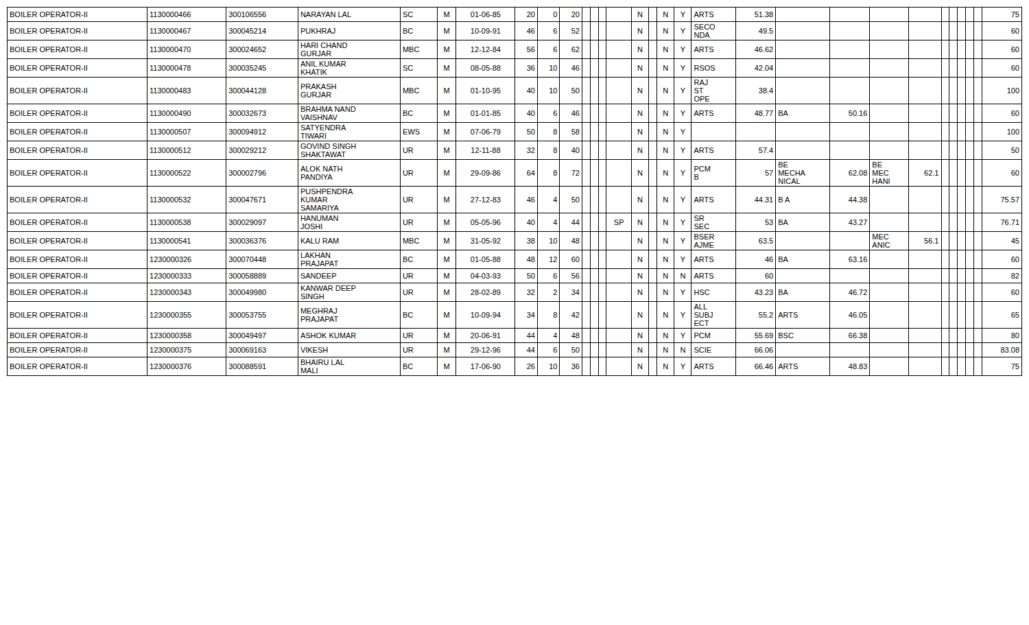| BOILER OPERATOR-II | 1130000466 | 300106556 | NARAYAN LAL | SC | M | 01-06-85 | 20 | 0 | 20 | | | | | N | | N | Y | ARTS | 51.38 | | | | | | | | | | 75 |
| BOILER OPERATOR-II | 1130000467 | 300045214 | PUKHRAJ | BC | M | 10-09-91 | 46 | 6 | 52 | | | | | N | | N | Y | SECO NDA | 49.5 | | | | | | | | | | 60 |
| BOILER OPERATOR-II | 1130000470 | 300024652 | HARI CHAND GURJAR | MBC | M | 12-12-84 | 56 | 6 | 62 | | | | | N | | N | Y | ARTS | 46.62 | | | | | | | | | | 60 |
| BOILER OPERATOR-II | 1130000478 | 300035245 | ANIL KUMAR KHATIK | SC | M | 08-05-88 | 36 | 10 | 46 | | | | | N | | N | Y | RSOS | 42.04 | | | | | | | | | | 60 |
| BOILER OPERATOR-II | 1130000483 | 300044128 | PRAKASH GURJAR | MBC | M | 01-10-95 | 40 | 10 | 50 | | | | | N | | N | Y | RAJ ST OPE | 38.4 | | | | | | | | | | 100 |
| BOILER OPERATOR-II | 1130000490 | 300032673 | BRAHMA NAND VAISHNAV | BC | M | 01-01-85 | 40 | 6 | 46 | | | | | N | | N | Y | ARTS | 48.77 | BA | 50.16 | | | | | | | | 60 |
| BOILER OPERATOR-II | 1130000507 | 300094912 | SATYENDRA TIWARI | EWS | M | 07-06-79 | 50 | 8 | 58 | | | | | N | | N | Y | | | | | | | | | | | | 100 |
| BOILER OPERATOR-II | 1130000512 | 300029212 | GOVIND SINGH SHAKTAWAT | UR | M | 12-11-88 | 32 | 8 | 40 | | | | | N | | N | Y | ARTS | 57.4 | | | | | | | | | | 50 |
| BOILER OPERATOR-II | 1130000522 | 300002796 | ALOK NATH PANDIYA | UR | M | 29-09-86 | 64 | 8 | 72 | | | | | N | | N | Y | PCM B | 57 | BE MECHA NICAL | 62.08 | BE MEC HANI | 62.1 | | | | | | 60 |
| BOILER OPERATOR-II | 1130000532 | 300047671 | PUSHPENDRA KUMAR SAMARIYA | UR | M | 27-12-83 | 46 | 4 | 50 | | | | | N | | N | Y | ARTS | 44.31 | B A | 44.38 | | | | | | | | 75.57 |
| BOILER OPERATOR-II | 1130000538 | 300029097 | HANUMAN JOSHI | UR | M | 05-05-96 | 40 | 4 | 44 | | | | SP | N | | N | Y | SR SEC | 53 | BA | 43.27 | | | | | | | | 76.71 |
| BOILER OPERATOR-II | 1130000541 | 300036376 | KALU RAM | MBC | M | 31-05-92 | 38 | 10 | 48 | | | | | N | | N | Y | BSER AJME | 63.5 | | | MEC ANIC | 56.1 | | | | | | 45 |
| BOILER OPERATOR-II | 1230000326 | 300070448 | LAKHAN PRAJAPAT | BC | M | 01-05-88 | 48 | 12 | 60 | | | | | N | | N | Y | ARTS | 46 | BA | 63.16 | | | | | | | | 60 |
| BOILER OPERATOR-II | 1230000333 | 300058889 | SANDEEP | UR | M | 04-03-93 | 50 | 6 | 56 | | | | | N | | N | N | ARTS | 60 | | | | | | | | | | 82 |
| BOILER OPERATOR-II | 1230000343 | 300049980 | KANWAR DEEP SINGH | UR | M | 28-02-89 | 32 | 2 | 34 | | | | | N | | N | Y | HSC | 43.23 | BA | 46.72 | | | | | | | | 60 |
| BOILER OPERATOR-II | 1230000355 | 300053755 | MEGHRAJ PRAJAPAT | BC | M | 10-09-94 | 34 | 8 | 42 | | | | | N | | N | Y | ALL SUBJ ECT | 55.2 | ARTS | 46.05 | | | | | | | | 65 |
| BOILER OPERATOR-II | 1230000358 | 300049497 | ASHOK KUMAR | UR | M | 20-06-91 | 44 | 4 | 48 | | | | | N | | N | Y | PCM | 55.69 | BSC | 66.38 | | | | | | | | 80 |
| BOILER OPERATOR-II | 1230000375 | 300069163 | VIKESH | UR | M | 29-12-96 | 44 | 6 | 50 | | | | | N | | N | N | SCIE | 66.06 | | | | | | | | | | 83.08 |
| BOILER OPERATOR-II | 1230000376 | 300088591 | BHAIRU LAL MALI | BC | M | 17-06-90 | 26 | 10 | 36 | | | | | N | | N | Y | ARTS | 66.46 | ARTS | 48.83 | | | | | | | | 75 |